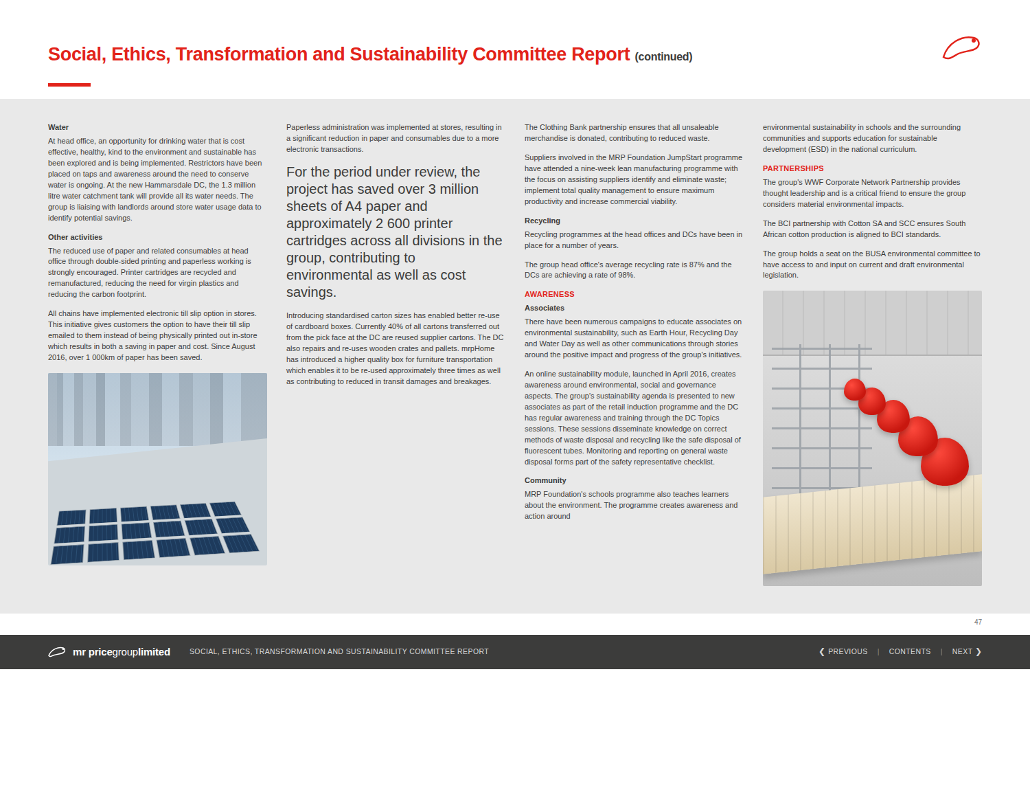Social, Ethics, Transformation and Sustainability Committee Report (continued)
Water
At head office, an opportunity for drinking water that is cost effective, healthy, kind to the environment and sustainable has been explored and is being implemented. Restrictors have been placed on taps and awareness around the need to conserve water is ongoing. At the new Hammarsdale DC, the 1.3 million litre water catchment tank will provide all its water needs. The group is liaising with landlords around store water usage data to identify potential savings.
Other activities
The reduced use of paper and related consumables at head office through double-sided printing and paperless working is strongly encouraged. Printer cartridges are recycled and remanufactured, reducing the need for virgin plastics and reducing the carbon footprint.
All chains have implemented electronic till slip option in stores. This initiative gives customers the option to have their till slip emailed to them instead of being physically printed out in-store which results in both a saving in paper and cost. Since August 2016, over 1 000km of paper has been saved.
Paperless administration was implemented at stores, resulting in a significant reduction in paper and consumables due to a more electronic transactions.
For the period under review, the project has saved over 3 million sheets of A4 paper and approximately 2 600 printer cartridges across all divisions in the group, contributing to environmental as well as cost savings.
Introducing standardised carton sizes has enabled better re-use of cardboard boxes. Currently 40% of all cartons transferred out from the pick face at the DC are reused supplier cartons. The DC also repairs and re-uses wooden crates and pallets. mrpHome has introduced a higher quality box for furniture transportation which enables it to be re-used approximately three times as well as contributing to reduced in transit damages and breakages.
The Clothing Bank partnership ensures that all unsaleable merchandise is donated, contributing to reduced waste.
Suppliers involved in the MRP Foundation JumpStart programme have attended a nine-week lean manufacturing programme with the focus on assisting suppliers identify and eliminate waste; implement total quality management to ensure maximum productivity and increase commercial viability.
Recycling
Recycling programmes at the head offices and DCs have been in place for a number of years.
The group head office's average recycling rate is 87% and the DCs are achieving a rate of 98%.
AWARENESS
Associates
There have been numerous campaigns to educate associates on environmental sustainability, such as Earth Hour, Recycling Day and Water Day as well as other communications through stories around the positive impact and progress of the group's initiatives.
An online sustainability module, launched in April 2016, creates awareness around environmental, social and governance aspects. The group's sustainability agenda is presented to new associates as part of the retail induction programme and the DC has regular awareness and training through the DC Topics sessions. These sessions disseminate knowledge on correct methods of waste disposal and recycling like the safe disposal of fluorescent tubes. Monitoring and reporting on general waste disposal forms part of the safety representative checklist.
Community
MRP Foundation's schools programme also teaches learners about the environment. The programme creates awareness and action around
environmental sustainability in schools and the surrounding communities and supports education for sustainable development (ESD) in the national curriculum.
PARTNERSHIPS
The group's WWF Corporate Network Partnership provides thought leadership and is a critical friend to ensure the group considers material environmental impacts.
The BCI partnership with Cotton SA and SCC ensures South African cotton production is aligned to BCI standards.
The group holds a seat on the BUSA environmental committee to have access to and input on current and draft environmental legislation.
47
mr pricegrouplimited Social, Ethics, Transformation and Sustainability Committee Report
❮ Previous | Contents | Next ❯